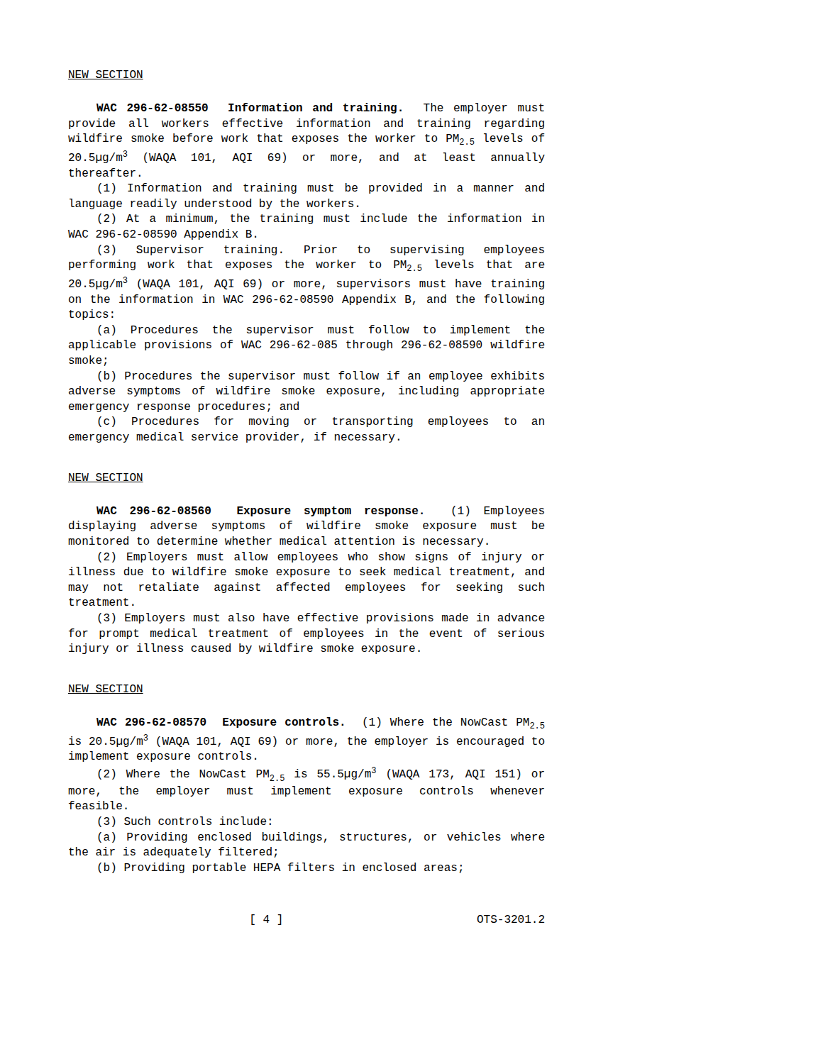NEW SECTION
WAC 296-62-08550 Information and training. The employer must provide all workers effective information and training regarding wildfire smoke before work that exposes the worker to PM2.5 levels of 20.5µg/m3 (WAQA 101, AQI 69) or more, and at least annually thereafter.
(1) Information and training must be provided in a manner and language readily understood by the workers.
(2) At a minimum, the training must include the information in WAC 296-62-08590 Appendix B.
(3) Supervisor training. Prior to supervising employees performing work that exposes the worker to PM2.5 levels that are 20.5µg/m3 (WAQA 101, AQI 69) or more, supervisors must have training on the information in WAC 296-62-08590 Appendix B, and the following topics:
(a) Procedures the supervisor must follow to implement the applicable provisions of WAC 296-62-085 through 296-62-08590 wildfire smoke;
(b) Procedures the supervisor must follow if an employee exhibits adverse symptoms of wildfire smoke exposure, including appropriate emergency response procedures; and
(c) Procedures for moving or transporting employees to an emergency medical service provider, if necessary.
NEW SECTION
WAC 296-62-08560 Exposure symptom response. (1) Employees displaying adverse symptoms of wildfire smoke exposure must be monitored to determine whether medical attention is necessary.
(2) Employers must allow employees who show signs of injury or illness due to wildfire smoke exposure to seek medical treatment, and may not retaliate against affected employees for seeking such treatment.
(3) Employers must also have effective provisions made in advance for prompt medical treatment of employees in the event of serious injury or illness caused by wildfire smoke exposure.
NEW SECTION
WAC 296-62-08570 Exposure controls. (1) Where the NowCast PM2.5 is 20.5µg/m3 (WAQA 101, AQI 69) or more, the employer is encouraged to implement exposure controls.
(2) Where the NowCast PM2.5 is 55.5µg/m3 (WAQA 173, AQI 151) or more, the employer must implement exposure controls whenever feasible.
(3) Such controls include:
(a) Providing enclosed buildings, structures, or vehicles where the air is adequately filtered;
(b) Providing portable HEPA filters in enclosed areas;
[ 4 ] OTS-3201.2